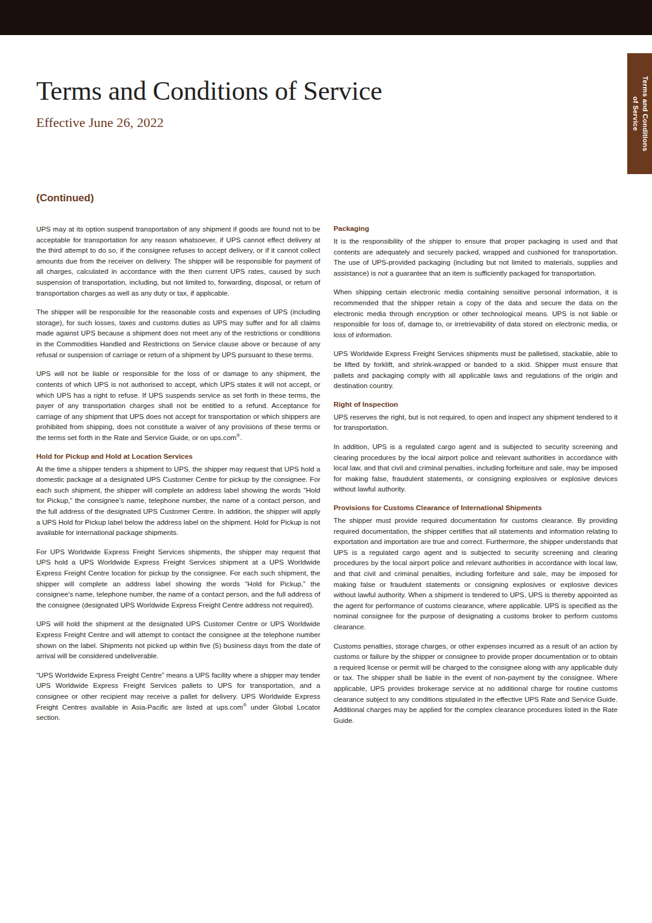18
Terms and Conditions
of Service
Terms and Conditions of Service
Effective June 26, 2022
(Continued)
UPS may at its option suspend transportation of any shipment if goods are found not to be acceptable for transportation for any reason whatsoever, if UPS cannot effect delivery at the third attempt to do so, if the consignee refuses to accept delivery, or if it cannot collect amounts due from the receiver on delivery. The shipper will be responsible for payment of all charges, calculated in accordance with the then current UPS rates, caused by such suspension of transportation, including, but not limited to, forwarding, disposal, or return of transportation charges as well as any duty or tax, if applicable.
The shipper will be responsible for the reasonable costs and expenses of UPS (including storage), for such losses, taxes and customs duties as UPS may suffer and for all claims made against UPS because a shipment does not meet any of the restrictions or conditions in the Commodities Handled and Restrictions on Service clause above or because of any refusal or suspension of carriage or return of a shipment by UPS pursuant to these terms.
UPS will not be liable or responsible for the loss of or damage to any shipment, the contents of which UPS is not authorised to accept, which UPS states it will not accept, or which UPS has a right to refuse. If UPS suspends service as set forth in these terms, the payer of any transportation charges shall not be entitled to a refund. Acceptance for carriage of any shipment that UPS does not accept for transportation or which shippers are prohibited from shipping, does not constitute a waiver of any provisions of these terms or the terms set forth in the Rate and Service Guide, or on ups.com®.
Hold for Pickup and Hold at Location Services
At the time a shipper tenders a shipment to UPS, the shipper may request that UPS hold a domestic package at a designated UPS Customer Centre for pickup by the consignee. For each such shipment, the shipper will complete an address label showing the words “Hold for Pickup,” the consignee’s name, telephone number, the name of a contact person, and the full address of the designated UPS Customer Centre. In addition, the shipper will apply a UPS Hold for Pickup label below the address label on the shipment. Hold for Pickup is not available for international package shipments.
For UPS Worldwide Express Freight Services shipments, the shipper may request that UPS hold a UPS Worldwide Express Freight Services shipment at a UPS Worldwide Express Freight Centre location for pickup by the consignee. For each such shipment, the shipper will complete an address label showing the words “Hold for Pickup,” the consignee’s name, telephone number, the name of a contact person, and the full address of the consignee (designated UPS Worldwide Express Freight Centre address not required).
UPS will hold the shipment at the designated UPS Customer Centre or UPS Worldwide Express Freight Centre and will attempt to contact the consignee at the telephone number shown on the label. Shipments not picked up within five (5) business days from the date of arrival will be considered undeliverable.
“UPS Worldwide Express Freight Centre” means a UPS facility where a shipper may tender UPS Worldwide Express Freight Services pallets to UPS for transportation, and a consignee or other recipient may receive a pallet for delivery. UPS Worldwide Express Freight Centres available in Asia-Pacific are listed at ups.com® under Global Locator section.
Packaging
It is the responsibility of the shipper to ensure that proper packaging is used and that contents are adequately and securely packed, wrapped and cushioned for transportation. The use of UPS-provided packaging (including but not limited to materials, supplies and assistance) is not a guarantee that an item is sufficiently packaged for transportation.
When shipping certain electronic media containing sensitive personal information, it is recommended that the shipper retain a copy of the data and secure the data on the electronic media through encryption or other technological means. UPS is not liable or responsible for loss of, damage to, or irretrievability of data stored on electronic media, or loss of information.
UPS Worldwide Express Freight Services shipments must be palletised, stackable, able to be lifted by forklift, and shrink-wrapped or banded to a skid. Shipper must ensure that pallets and packaging comply with all applicable laws and regulations of the origin and destination country.
Right of Inspection
UPS reserves the right, but is not required, to open and inspect any shipment tendered to it for transportation.
In addition, UPS is a regulated cargo agent and is subjected to security screening and clearing procedures by the local airport police and relevant authorities in accordance with local law, and that civil and criminal penalties, including forfeiture and sale, may be imposed for making false, fraudulent statements, or consigning explosives or explosive devices without lawful authority.
Provisions for Customs Clearance of International Shipments
The shipper must provide required documentation for customs clearance. By providing required documentation, the shipper certifies that all statements and information relating to exportation and importation are true and correct. Furthermore, the shipper understands that UPS is a regulated cargo agent and is subjected to security screening and clearing procedures by the local airport police and relevant authorities in accordance with local law, and that civil and criminal penalties, including forfeiture and sale, may be imposed for making false or fraudulent statements or consigning explosives or explosive devices without lawful authority. When a shipment is tendered to UPS, UPS is thereby appointed as the agent for performance of customs clearance, where applicable. UPS is specified as the nominal consignee for the purpose of designating a customs broker to perform customs clearance.
Customs penalties, storage charges, or other expenses incurred as a result of an action by customs or failure by the shipper or consignee to provide proper documentation or to obtain a required license or permit will be charged to the consignee along with any applicable duty or tax. The shipper shall be liable in the event of non-payment by the consignee. Where applicable, UPS provides brokerage service at no additional charge for routine customs clearance subject to any conditions stipulated in the effective UPS Rate and Service Guide. Additional charges may be applied for the complex clearance procedures listed in the Rate Guide.